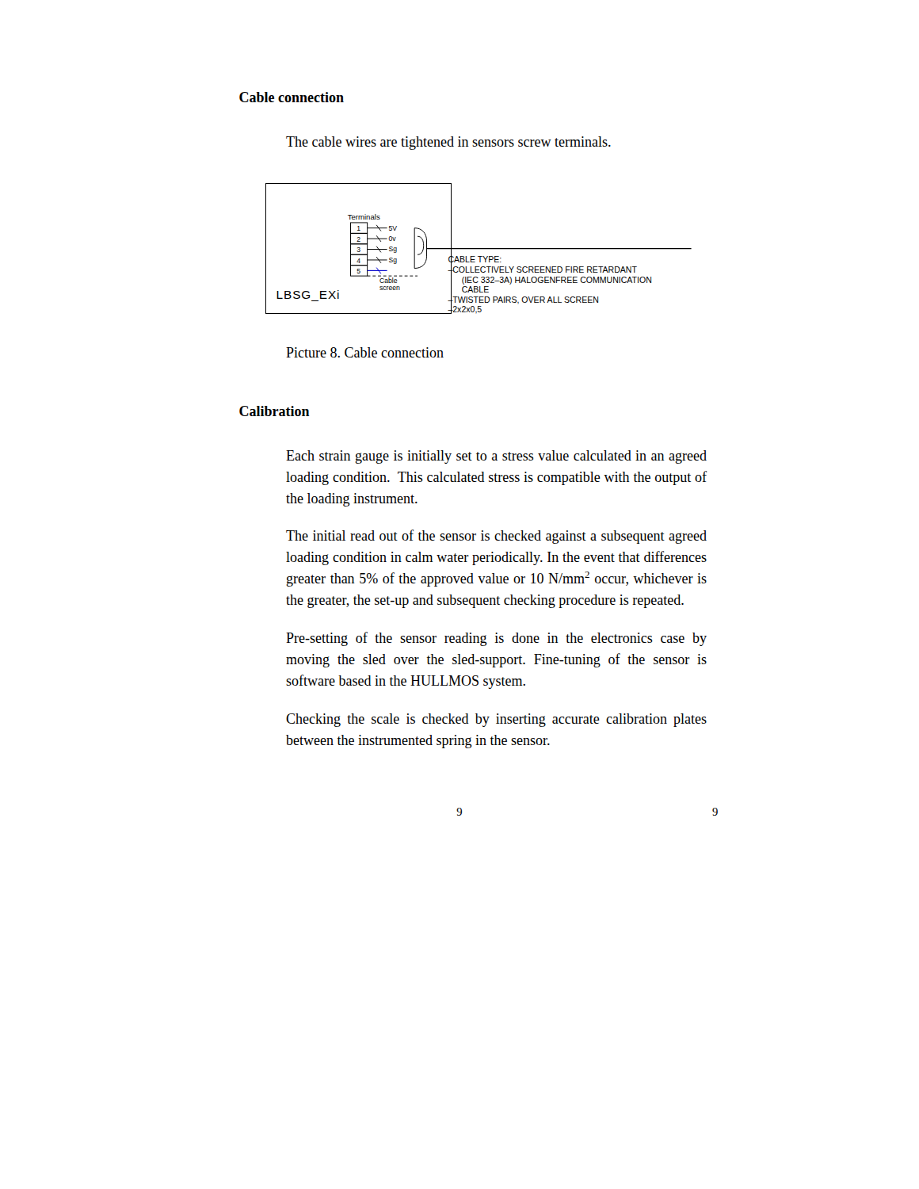Cable connection
The cable wires are tightened in sensors screw terminals.
Terminals 1 2 3 4 5 5V 0v Sg Sg Cable screen LBSG_EXi CABLE TYPE: –COLLECTIVELY SCREENED FIRE RETARDANT (IEC 332–3A) HALOGENFREE COMMUNICATION CABLE –TWISTED PAIRS, OVER ALL SCREEN –2x2x0,5
Picture 8. Cable connection
Calibration
Each strain gauge is initially set to a stress value calculated in an agreed loading condition. This calculated stress is compatible with the output of the loading instrument.
The initial read out of the sensor is checked against a subsequent agreed loading condition in calm water periodically. In the event that differences greater than 5% of the approved value or 10 N/mm2 occur, whichever is the greater, the set-up and subsequent checking procedure is repeated.
Pre-setting of the sensor reading is done in the electronics case by moving the sled over the sled-support. Fine-tuning of the sensor is software based in the HULLMOS system.
Checking the scale is checked by inserting accurate calibration plates between the instrumented spring in the sensor.
9 9